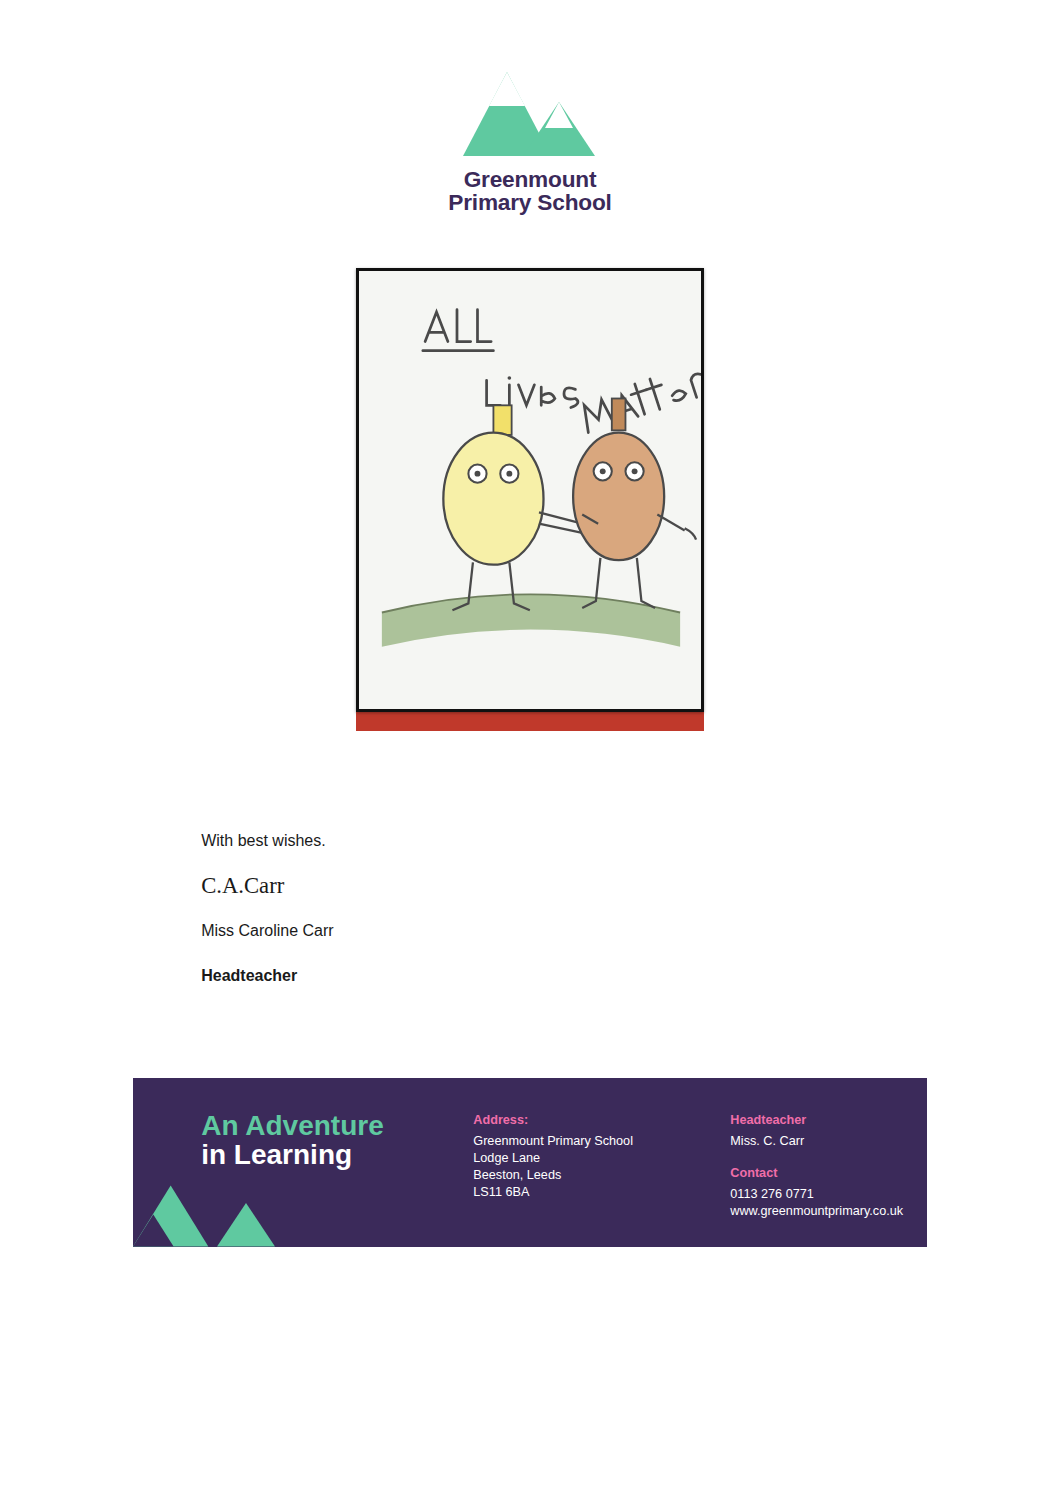Greenmount
Primary School
With best wishes.
C.A.Carr
Miss Caroline Carr
Headteacher
An Adventure
in Learning
Address:
Greenmount Primary School
Lodge Lane
Beeston, Leeds
LS11 6BA
Headteacher
Miss. C. Carr
Contact
0113 276 0771
www.greenmountprimary.co.uk